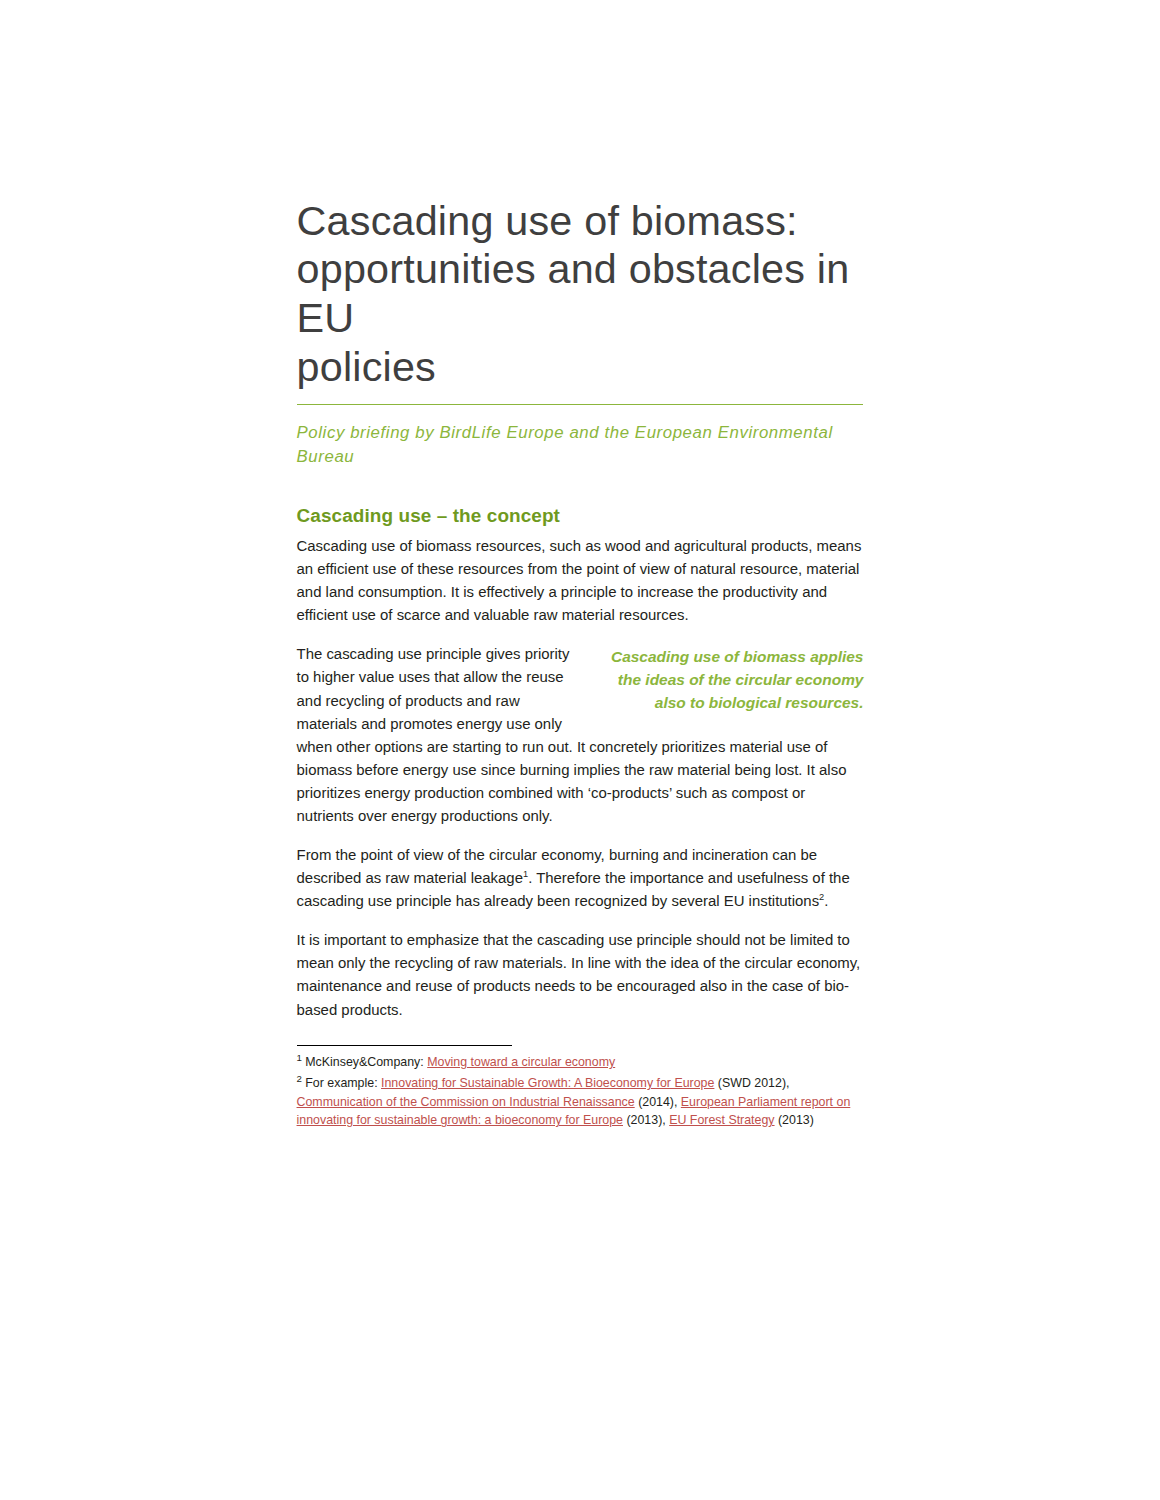Cascading use of biomass:
opportunities and obstacles in EU
policies
Policy briefing by BirdLife Europe and the European Environmental
Bureau
Cascading use – the concept
Cascading use of biomass resources, such as wood and agricultural products, means an efficient use of these resources from the point of view of natural resource, material and land consumption. It is effectively a principle to increase the productivity and efficient use of scarce and valuable raw material resources.
Cascading use of biomass applies the ideas of the circular economy also to biological resources.
The cascading use principle gives priority to higher value uses that allow the reuse and recycling of products and raw materials and promotes energy use only when other options are starting to run out. It concretely prioritizes material use of biomass before energy use since burning implies the raw material being lost. It also prioritizes energy production combined with ‘co-products’ such as compost or nutrients over energy productions only.
From the point of view of the circular economy, burning and incineration can be described as raw material leakage1. Therefore the importance and usefulness of the cascading use principle has already been recognized by several EU institutions2.
It is important to emphasize that the cascading use principle should not be limited to mean only the recycling of raw materials. In line with the idea of the circular economy, maintenance and reuse of products needs to be encouraged also in the case of bio-based products.
1 McKinsey&Company: Moving toward a circular economy
2 For example: Innovating for Sustainable Growth: A Bioeconomy for Europe (SWD 2012), Communication of the Commission on Industrial Renaissance (2014), European Parliament report on innovating for sustainable growth: a bioeconomy for Europe (2013), EU Forest Strategy (2013)